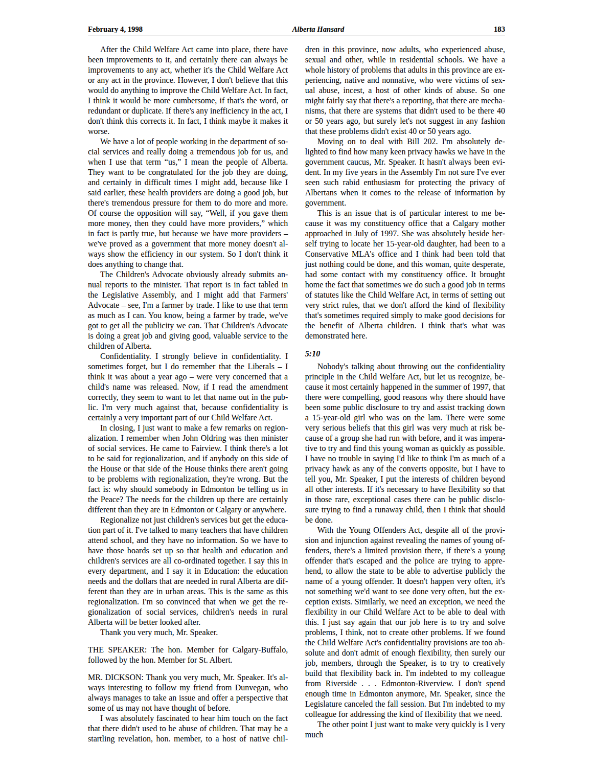February 4, 1998 Alberta Hansard 183
After the Child Welfare Act came into place, there have been improvements to it, and certainly there can always be improvements to any act, whether it's the Child Welfare Act or any act in the province. However, I don't believe that this would do anything to improve the Child Welfare Act. In fact, I think it would be more cumbersome, if that's the word, or redundant or duplicate. If there's any inefficiency in the act, I don't think this corrects it. In fact, I think maybe it makes it worse.
We have a lot of people working in the department of social services and really doing a tremendous job for us, and when I use that term “us,” I mean the people of Alberta. They want to be congratulated for the job they are doing, and certainly in difficult times I might add, because like I said earlier, these health providers are doing a good job, but there's tremendous pressure for them to do more and more. Of course the opposition will say, “Well, if you gave them more money, then they could have more providers,” which in fact is partly true, but because we have more providers – we've proved as a government that more money doesn't always show the efficiency in our system. So I don't think it does anything to change that.
The Children's Advocate obviously already submits annual reports to the minister. That report is in fact tabled in the Legislative Assembly, and I might add that Farmers' Advocate – see, I'm a farmer by trade. I like to use that term as much as I can. You know, being a farmer by trade, we've got to get all the publicity we can. That Children's Advocate is doing a great job and giving good, valuable service to the children of Alberta.
Confidentiality. I strongly believe in confidentiality. I sometimes forget, but I do remember that the Liberals – I think it was about a year ago – were very concerned that a child's name was released. Now, if I read the amendment correctly, they seem to want to let that name out in the public. I'm very much against that, because confidentiality is certainly a very important part of our Child Welfare Act.
In closing, I just want to make a few remarks on regionalization. I remember when John Oldring was then minister of social services. He came to Fairview. I think there's a lot to be said for regionalization, and if anybody on this side of the House or that side of the House thinks there aren't going to be problems with regionalization, they're wrong. But the fact is: why should somebody in Edmonton be telling us in the Peace? The needs for the children up there are certainly different than they are in Edmonton or Calgary or anywhere.
Regionalize not just children's services but get the education part of it. I've talked to many teachers that have children attend school, and they have no information. So we have to have those boards set up so that health and education and children's services are all co-ordinated together. I say this in every department, and I say it in Education: the education needs and the dollars that are needed in rural Alberta are different than they are in urban areas. This is the same as this regionalization. I'm so convinced that when we get the regionalization of social services, children's needs in rural Alberta will be better looked after.
Thank you very much, Mr. Speaker.
THE SPEAKER: The hon. Member for Calgary-Buffalo, followed by the hon. Member for St. Albert.
MR. DICKSON: Thank you very much, Mr. Speaker. It's always interesting to follow my friend from Dunvegan, who always manages to take an issue and offer a perspective that some of us may not have thought of before.
I was absolutely fascinated to hear him touch on the fact that there didn't used to be abuse of children. That may be a startling revelation, hon. member, to a host of native children in this province, now adults, who experienced abuse, sexual and other, while in residential schools. We have a whole history of problems that adults in this province are experiencing, native and nonnative, who were victims of sexual abuse, incest, a host of other kinds of abuse. So one might fairly say that there's a reporting, that there are mechanisms, that there are systems that didn't used to be there 40 or 50 years ago, but surely let's not suggest in any fashion that these problems didn't exist 40 or 50 years ago.
Moving on to deal with Bill 202. I'm absolutely delighted to find how many keen privacy hawks we have in the government caucus, Mr. Speaker. It hasn't always been evident. In my five years in the Assembly I'm not sure I've ever seen such rabid enthusiasm for protecting the privacy of Albertans when it comes to the release of information by government.
This is an issue that is of particular interest to me because it was my constituency office that a Calgary mother approached in July of 1997. She was absolutely beside herself trying to locate her 15-year-old daughter, had been to a Conservative MLA's office and I think had been told that just nothing could be done, and this woman, quite desperate, had some contact with my constituency office. It brought home the fact that sometimes we do such a good job in terms of statutes like the Child Welfare Act, in terms of setting out very strict rules, that we don't afford the kind of flexibility that's sometimes required simply to make good decisions for the benefit of Alberta children. I think that's what was demonstrated here.
5:10
Nobody's talking about throwing out the confidentiality principle in the Child Welfare Act, but let us recognize, because it most certainly happened in the summer of 1997, that there were compelling, good reasons why there should have been some public disclosure to try and assist tracking down a 15-year-old girl who was on the lam. There were some very serious beliefs that this girl was very much at risk because of a group she had run with before, and it was imperative to try and find this young woman as quickly as possible. I have no trouble in saying I'd like to think I'm as much of a privacy hawk as any of the converts opposite, but I have to tell you, Mr. Speaker, I put the interests of children beyond all other interests. If it's necessary to have flexibility so that in those rare, exceptional cases there can be public disclosure trying to find a runaway child, then I think that should be done.
With the Young Offenders Act, despite all of the provision and injunction against revealing the names of young offenders, there's a limited provision there, if there's a young offender that's escaped and the police are trying to apprehend, to allow the state to be able to advertise publicly the name of a young offender. It doesn't happen very often, it's not something we'd want to see done very often, but the exception exists. Similarly, we need an exception, we need the flexibility in our Child Welfare Act to be able to deal with this. I just say again that our job here is to try and solve problems, I think, not to create other problems. If we found the Child Welfare Act's confidentiality provisions are too absolute and don't admit of enough flexibility, then surely our job, members, through the Speaker, is to try to creatively build that flexibility back in. I'm indebted to my colleague from Riverside . . . Edmonton-Riverview. I don't spend enough time in Edmonton anymore, Mr. Speaker, since the Legislature canceled the fall session. But I'm indebted to my colleague for addressing the kind of flexibility that we need.
The other point I just want to make very quickly is I very much